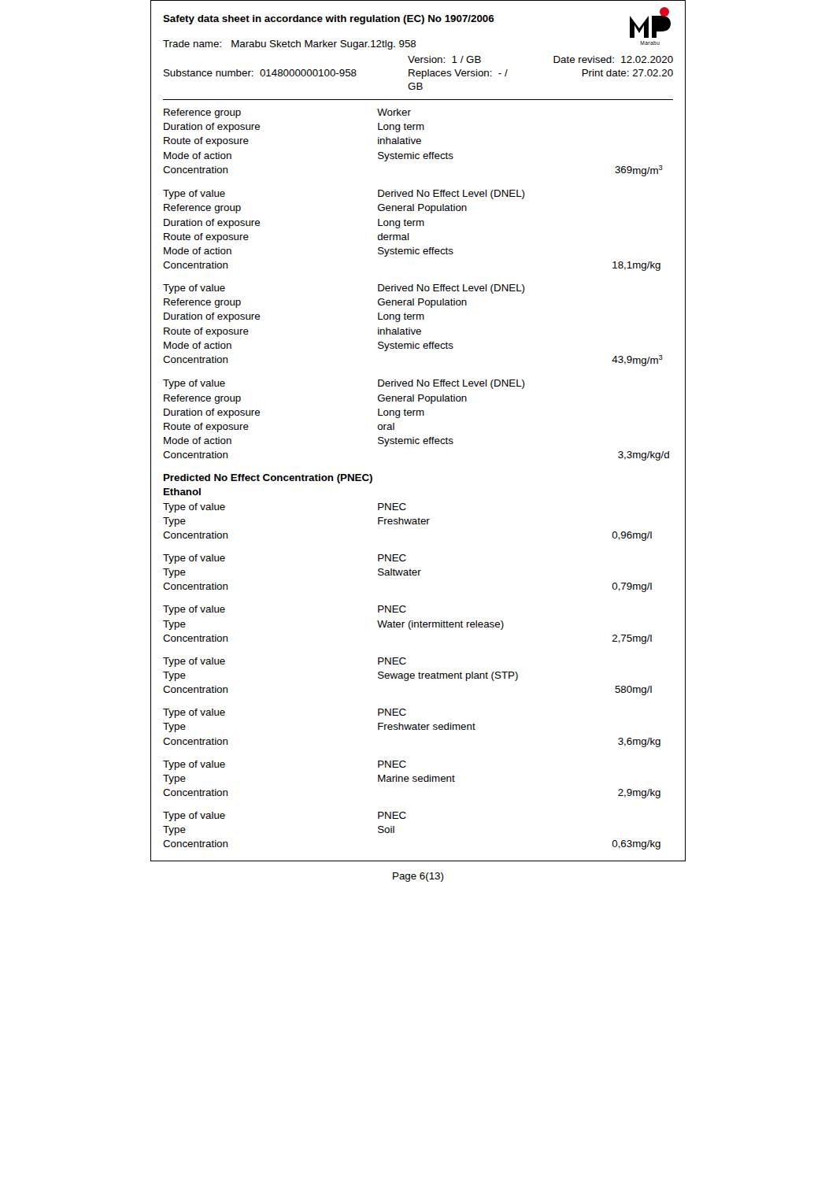Marabu
Safety data sheet in accordance with regulation (EC) No 1907/2006
Trade name: Marabu Sketch Marker Sugar.12tlg. 958
| | Version: 1 / GB | Date revised: 12.02.2020 |
| Substance number: 0148000000100-958 | Replaces Version: - / GB | Print date: 27.02.20 |
| Reference group | Worker | | |
| Duration of exposure | Long term | | |
| Route of exposure | inhalative | | |
| Mode of action | Systemic effects | | |
| Concentration | | 369 | mg/m 3 |
| Type of value | Derived No Effect Level (DNEL) | | |
| Reference group | General Population | | |
| Duration of exposure | Long term | | |
| Route of exposure | dermal | | |
| Mode of action | Systemic effects | | |
| Concentration | | 18,1 | mg/kg |
| Type of value | Derived No Effect Level (DNEL) | | |
| Reference group | General Population | | |
| Duration of exposure | Long term | | |
| Route of exposure | inhalative | | |
| Mode of action | Systemic effects | | |
| Concentration | | 43,9 | mg/m 3 |
| Type of value | Derived No Effect Level (DNEL) | | |
| Reference group | General Population | | |
| Duration of exposure | Long term | | |
| Route of exposure | oral | | |
| Mode of action | Systemic effects | | |
| Concentration | | 3,3 | mg/kg/d |
| Predicted No Effect Concentration (PNEC) |
| Ethanol |
| Type of value | PNEC | | |
| Type | Freshwater | | |
| Concentration | | 0,96 | mg/l |
| Type of value | PNEC | | |
| Type | Saltwater | | |
| Concentration | | 0,79 | mg/l |
| Type of value | PNEC | | |
| Type | Water (intermittent release) | | |
| Concentration | | 2,75 | mg/l |
| Type of value | PNEC | | |
| Type | Sewage treatment plant (STP) | | |
| Concentration | | 580 | mg/l |
| Type of value | PNEC | | |
| Type | Freshwater sediment | | |
| Concentration | | 3,6 | mg/kg |
| Type of value | PNEC | | |
| Type | Marine sediment | | |
| Concentration | | 2,9 | mg/kg |
| Type of value | PNEC | | |
| Type | Soil | | |
| Concentration | | 0,63 | mg/kg |
Page 6(13)